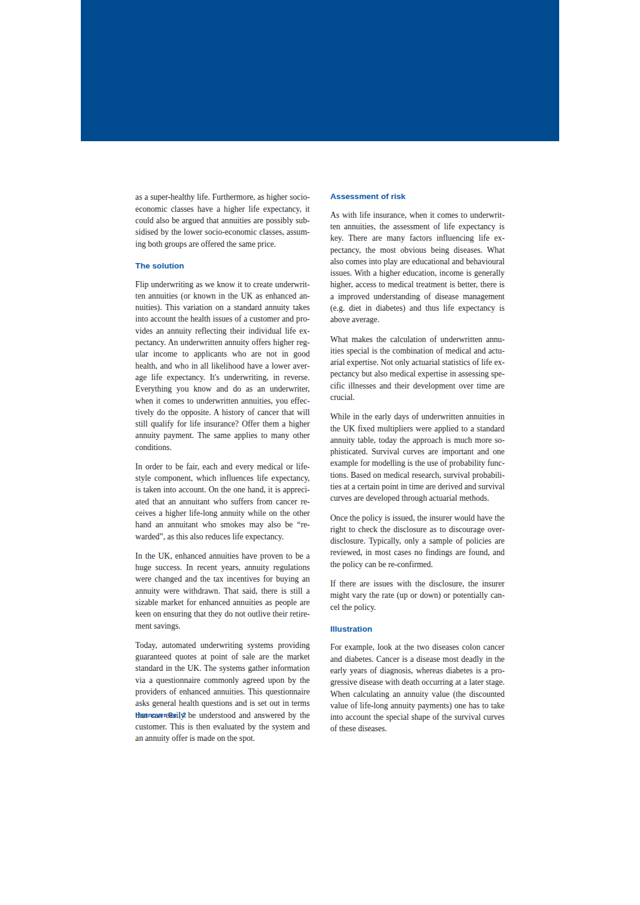as a super-healthy life. Furthermore, as higher socio-economic classes have a higher life expectancy, it could also be argued that annuities are possibly subsidised by the lower socio-economic classes, assuming both groups are offered the same price.
The solution
Flip underwriting as we know it to create underwritten annuities (or known in the UK as enhanced annuities). This variation on a standard annuity takes into account the health issues of a customer and provides an annuity reflecting their individual life expectancy. An underwritten annuity offers higher regular income to applicants who are not in good health, and who in all likelihood have a lower average life expectancy. It's underwriting, in reverse. Everything you know and do as an underwriter, when it comes to underwritten annuities, you effectively do the opposite. A history of cancer that will still qualify for life insurance? Offer them a higher annuity payment. The same applies to many other conditions.
In order to be fair, each and every medical or lifestyle component, which influences life expectancy, is taken into account. On the one hand, it is appreciated that an annuitant who suffers from cancer receives a higher life-long annuity while on the other hand an annuitant who smokes may also be “rewarded”, as this also reduces life expectancy.
In the UK, enhanced annuities have proven to be a huge success. In recent years, annuity regulations were changed and the tax incentives for buying an annuity were withdrawn. That said, there is still a sizable market for enhanced annuities as people are keen on ensuring that they do not outlive their retirement savings.
Today, automated underwriting systems providing guaranteed quotes at point of sale are the market standard in the UK. The systems gather information via a questionnaire commonly agreed upon by the providers of enhanced annuities. This questionnaire asks general health questions and is set out in terms that can easily be understood and answered by the customer. This is then evaluated by the system and an annuity offer is made on the spot.
Assessment of risk
As with life insurance, when it comes to underwritten annuities, the assessment of life expectancy is key. There are many factors influencing life expectancy, the most obvious being diseases. What also comes into play are educational and behavioural issues. With a higher education, income is generally higher, access to medical treatment is better, there is a improved understanding of disease management (e.g. diet in diabetes) and thus life expectancy is above average.
What makes the calculation of underwritten annuities special is the combination of medical and actuarial expertise. Not only actuarial statistics of life expectancy but also medical expertise in assessing specific illnesses and their development over time are crucial.
While in the early days of underwritten annuities in the UK fixed multipliers were applied to a standard annuity table, today the approach is much more sophisticated. Survival curves are important and one example for modelling is the use of probability functions. Based on medical research, survival probabilities at a certain point in time are derived and survival curves are developed through actuarial methods.
Once the policy is issued, the insurer would have the right to check the disclosure as to discourage over-disclosure. Typically, only a sample of policies are reviewed, in most cases no findings are found, and the policy can be re-confirmed.
If there are issues with the disclosure, the insurer might vary the rate (up or down) or potentially cancel the policy.
Illustration
For example, look at the two diseases colon cancer and diabetes. Cancer is a disease most deadly in the early years of diagnosis, whereas diabetes is a progressive disease with death occurring at a later stage. When calculating an annuity value (the discounted value of life-long annuity payments) one has to take into account the special shape of the survival curves of these diseases.
Hannover Re | 2